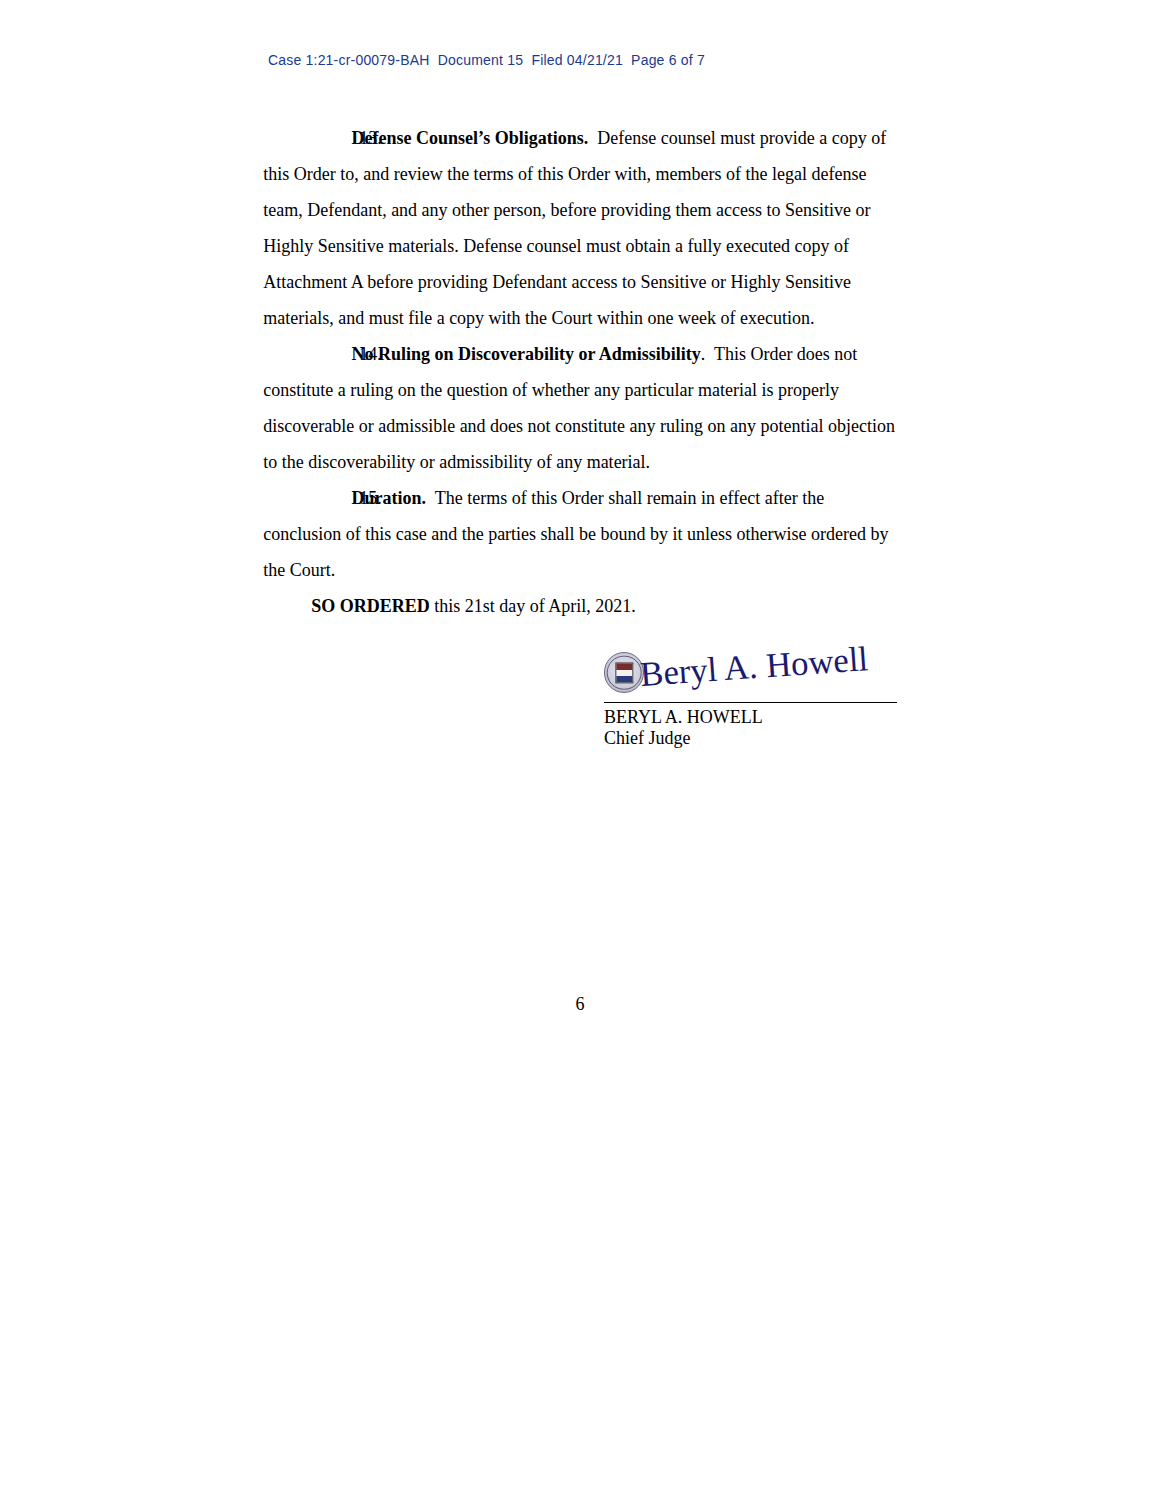Case 1:21-cr-00079-BAH Document 15 Filed 04/21/21 Page 6 of 7
13. Defense Counsel’s Obligations. Defense counsel must provide a copy of this Order to, and review the terms of this Order with, members of the legal defense team, Defendant, and any other person, before providing them access to Sensitive or Highly Sensitive materials. Defense counsel must obtain a fully executed copy of Attachment A before providing Defendant access to Sensitive or Highly Sensitive materials, and must file a copy with the Court within one week of execution.
14. No Ruling on Discoverability or Admissibility. This Order does not constitute a ruling on the question of whether any particular material is properly discoverable or admissible and does not constitute any ruling on any potential objection to the discoverability or admissibility of any material.
15. Duration. The terms of this Order shall remain in effect after the conclusion of this case and the parties shall be bound by it unless otherwise ordered by the Court.
SO ORDERED this 21st day of April, 2021.
Beryl A. Howell
BERYL A. HOWELL
Chief Judge
6